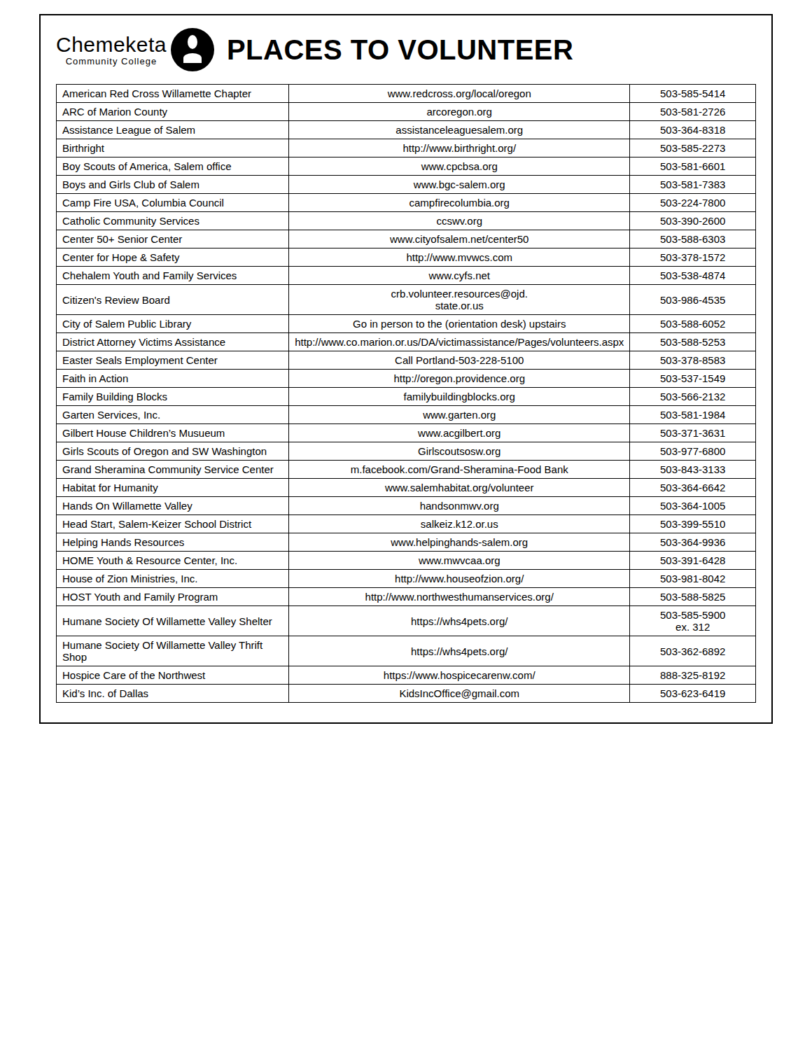Chemeketa Community College
PLACES TO VOLUNTEER
| American Red Cross Willamette Chapter | www.redcross.org/local/oregon | 503-585-5414 |
| ARC of Marion County | arcoregon.org | 503-581-2726 |
| Assistance League of Salem | assistanceleaguesalem.org | 503-364-8318 |
| Birthright | http://www.birthright.org/ | 503-585-2273 |
| Boy Scouts of America, Salem office | www.cpcbsa.org | 503-581-6601 |
| Boys and Girls Club of Salem | www.bgc-salem.org | 503-581-7383 |
| Camp Fire USA, Columbia Council | campfirecolumbia.org | 503-224-7800 |
| Catholic Community Services | ccswv.org | 503-390-2600 |
| Center 50+ Senior Center | www.cityofsalem.net/center50 | 503-588-6303 |
| Center for Hope & Safety | http://www.mvwcs.com | 503-378-1572 |
| Chehalem Youth and Family Services | www.cyfs.net | 503-538-4874 |
| Citizen's Review Board | crb.volunteer.resources@ojd. state.or.us | 503-986-4535 |
| City of Salem Public Library | Go in person to the (orientation desk) upstairs | 503-588-6052 |
| District Attorney Victims Assistance | http://www.co.marion.or.us/DA/victimassistance/Pages/volunteers.aspx | 503-588-5253 |
| Easter Seals Employment Center | Call Portland-503-228-5100 | 503-378-8583 |
| Faith in Action | http://oregon.providence.org | 503-537-1549 |
| Family Building Blocks | familybuildingblocks.org | 503-566-2132 |
| Garten Services, Inc. | www.garten.org | 503-581-1984 |
| Gilbert House Children’s Musueum | www.acgilbert.org | 503-371-3631 |
| Girls Scouts of Oregon and SW Washington | Girlscoutsosw.org | 503-977-6800 |
| Grand Sheramina Community Service Center | m.facebook.com/Grand-Sheramina-Food Bank | 503-843-3133 |
| Habitat for Humanity | www.salemhabitat.org/volunteer | 503-364-6642 |
| Hands On Willamette Valley | handsonmwv.org | 503-364-1005 |
| Head Start, Salem-Keizer School District | salkeiz.k12.or.us | 503-399-5510 |
| Helping Hands Resources | www.helpinghands-salem.org | 503-364-9936 |
| HOME Youth & Resource Center, Inc. | www.mwvcaa.org | 503-391-6428 |
| House of Zion Ministries, Inc. | http://www.houseofzion.org/ | 503-981-8042 |
| HOST Youth and Family Program | http://www.northwesthumanservices.org/ | 503-588-5825 |
| Humane Society Of Willamette Valley Shelter | https://whs4pets.org/ | 503-585-5900 ex. 312 |
| Humane Society Of Willamette Valley Thrift Shop | https://whs4pets.org/ | 503-362-6892 |
| Hospice Care of the Northwest | https://www.hospicecarenw.com/ | 888-325-8192 |
| Kid’s Inc. of Dallas | KidsIncOffice@gmail.com | 503-623-6419 |